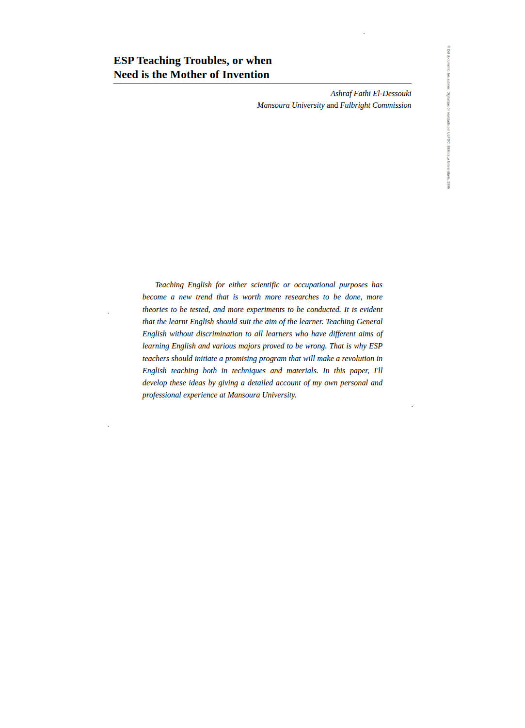.
ESP Teaching Troubles, or when
Need is the Mother of Invention
Ashraf Fathi El-Dessouki
Mansoura University and Fulbright Commission
Teaching English for either scientific or occupational purposes has become a new trend that is worth more researches to be done, more theories to be tested, and more experiments to be conducted. It is evident that the learnt English should suit the aim of the learner. Teaching General English without discrimination to all learners who have different aims of learning English and various majors proved to be wrong. That is why ESP teachers should initiate a promising program that will make a revolution in English teaching both in techniques and materials. In this paper, I'll develop these ideas by giving a detailed account of my own personal and professional experience at Mansoura University.
. . .
© Del documento, los autores. Digitalización realizada por ULPGC. Biblioteca Universitaria, 2006